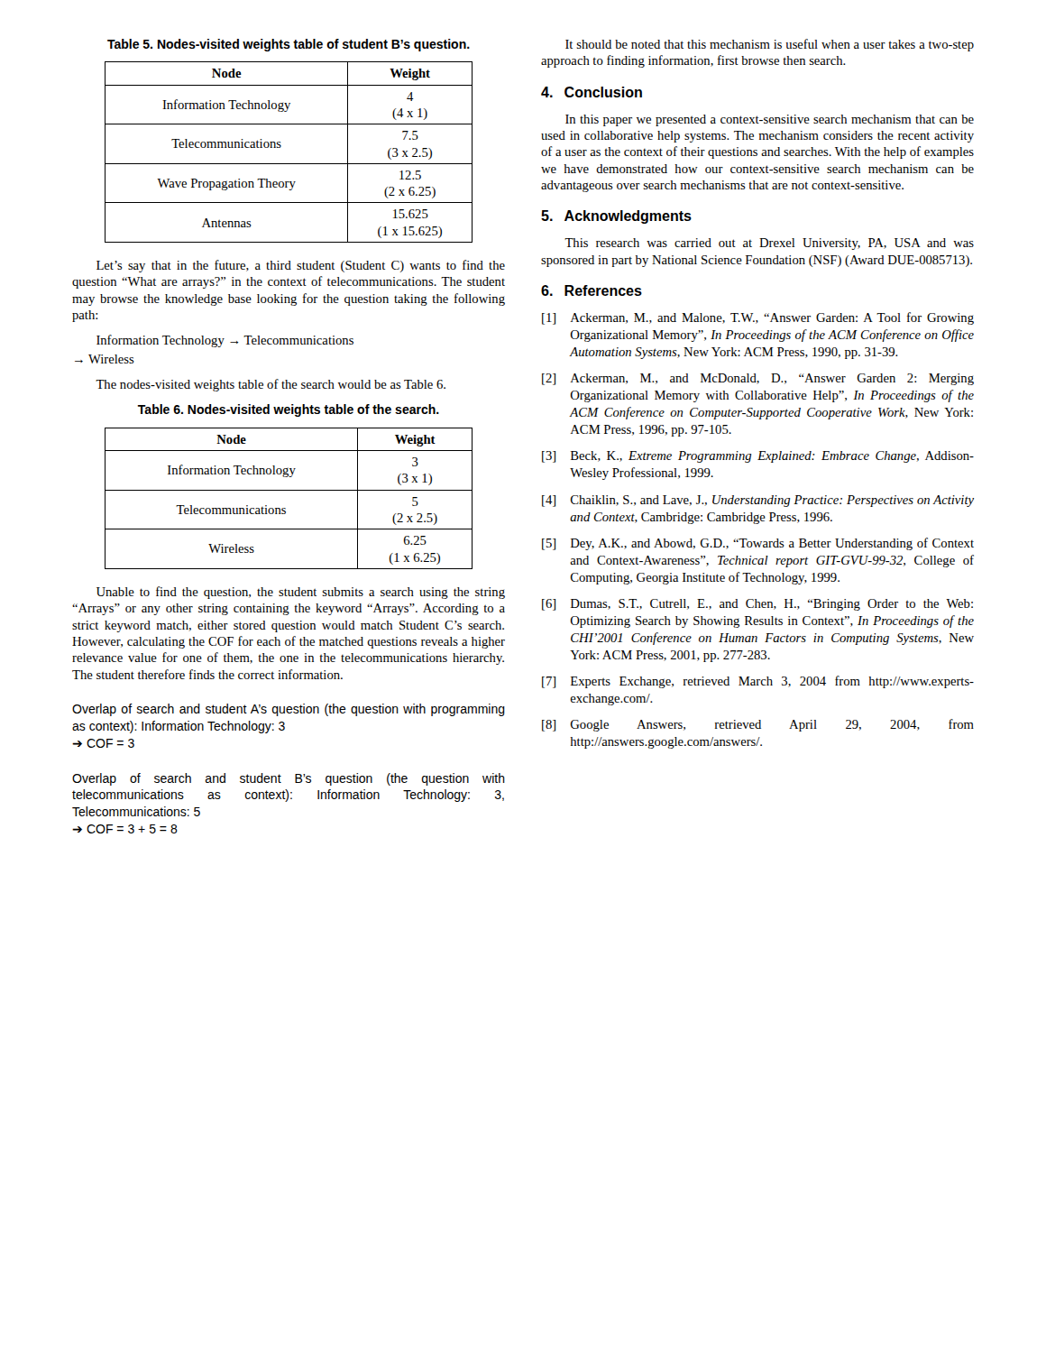Table 5. Nodes-visited weights table of student B’s question.
| Node | Weight |
| --- | --- |
| Information Technology | 4 (4 x 1) |
| Telecommunications | 7.5 (3 x 2.5) |
| Wave Propagation Theory | 12.5 (2 x 6.25) |
| Antennas | 15.625 (1 x 15.625) |
Let’s say that in the future, a third student (Student C) wants to find the question “What are arrays?” in the context of telecommunications. The student may browse the knowledge base looking for the question taking the following path:
Information Technology → Telecommunications
→ Wireless
The nodes-visited weights table of the search would be as Table 6.
Table 6. Nodes-visited weights table of the search.
| Node | Weight |
| --- | --- |
| Information Technology | 3 (3 x 1) |
| Telecommunications | 5 (2 x 2.5) |
| Wireless | 6.25 (1 x 6.25) |
Unable to find the question, the student submits a search using the string “Arrays” or any other string containing the keyword “Arrays”. According to a strict keyword match, either stored question would match Student C’s search. However, calculating the COF for each of the matched questions reveals a higher relevance value for one of them, the one in the telecommunications hierarchy. The student therefore finds the correct information.
Overlap of search and student A’s question (the question with programming as context): Information Technology: 3
➔ COF = 3
Overlap of search and student B’s question (the question with telecommunications as context): Information Technology: 3, Telecommunications: 5
➔ COF = 3 + 5 = 8
It should be noted that this mechanism is useful when a user takes a two-step approach to finding information, first browse then search.
4. Conclusion
In this paper we presented a context-sensitive search mechanism that can be used in collaborative help systems. The mechanism considers the recent activity of a user as the context of their questions and searches. With the help of examples we have demonstrated how our context-sensitive search mechanism can be advantageous over search mechanisms that are not context-sensitive.
5. Acknowledgments
This research was carried out at Drexel University, PA, USA and was sponsored in part by National Science Foundation (NSF) (Award DUE-0085713).
6. References
Ackerman, M., and Malone, T.W., “Answer Garden: A Tool for Growing Organizational Memory”, In Proceedings of the ACM Conference on Office Automation Systems, New York: ACM Press, 1990, pp. 31-39.
Ackerman, M., and McDonald, D., “Answer Garden 2: Merging Organizational Memory with Collaborative Help”, In Proceedings of the ACM Conference on Computer-Supported Cooperative Work, New York: ACM Press, 1996, pp. 97-105.
Beck, K., Extreme Programming Explained: Embrace Change, Addison-Wesley Professional, 1999.
Chaiklin, S., and Lave, J., Understanding Practice: Perspectives on Activity and Context, Cambridge: Cambridge Press, 1996.
Dey, A.K., and Abowd, G.D., “Towards a Better Understanding of Context and Context-Awareness”, Technical report GIT-GVU-99-32, College of Computing, Georgia Institute of Technology, 1999.
Dumas, S.T., Cutrell, E., and Chen, H., “Bringing Order to the Web: Optimizing Search by Showing Results in Context”, In Proceedings of the CHI’2001 Conference on Human Factors in Computing Systems, New York: ACM Press, 2001, pp. 277-283.
Experts Exchange, retrieved March 3, 2004 from http://www.experts-exchange.com/.
Google Answers, retrieved April 29, 2004, from http://answers.google.com/answers/.